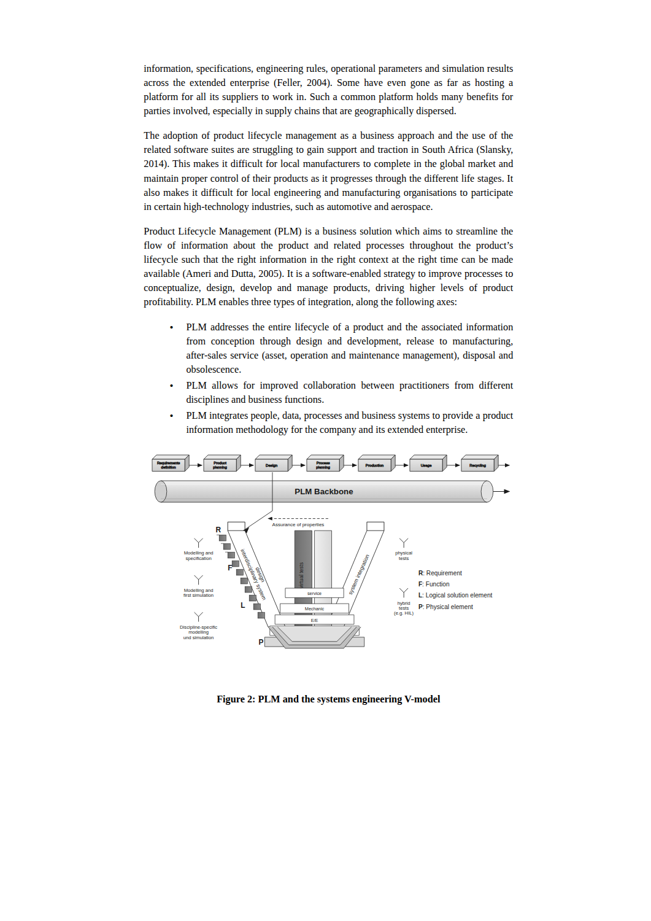information, specifications, engineering rules, operational parameters and simulation results across the extended enterprise (Feller, 2004). Some have even gone as far as hosting a platform for all its suppliers to work in. Such a common platform holds many benefits for parties involved, especially in supply chains that are geographically dispersed.
The adoption of product lifecycle management as a business approach and the use of the related software suites are struggling to gain support and traction in South Africa (Slansky, 2014). This makes it difficult for local manufacturers to complete in the global market and maintain proper control of their products as it progresses through the different life stages. It also makes it difficult for local engineering and manufacturing organisations to participate in certain high-technology industries, such as automotive and aerospace.
Product Lifecycle Management (PLM) is a business solution which aims to streamline the flow of information about the product and related processes throughout the product’s lifecycle such that the right information in the right context at the right time can be made available (Ameri and Dutta, 2005). It is a software-enabled strategy to improve processes to conceptualize, design, develop and manage products, driving higher levels of product profitability. PLM enables three types of integration, along the following axes:
PLM addresses the entire lifecycle of a product and the associated information from conception through design and development, release to manufacturing, after-sales service (asset, operation and maintenance management), disposal and obsolescence.
PLM allows for improved collaboration between practitioners from different disciplines and business functions.
PLM integrates people, data, processes and business systems to provide a product information methodology for the company and its extended enterprise.
Requirements definition Product planning Design Process planning Production Usage Recycling PLM Backbone Assurance of properties interdisciplinary system design system integration virtual tests Modelling and specification Modelling and first simulation Discipline-specific modelling und simulation R F L P physical tests hybrid tests (e.g. HIL) service Mechanic E/E Software Modelling and model analysis R: Requirement F: Function L: Logical solution element P: Physical element
Figure 2: PLM and the systems engineering V-model